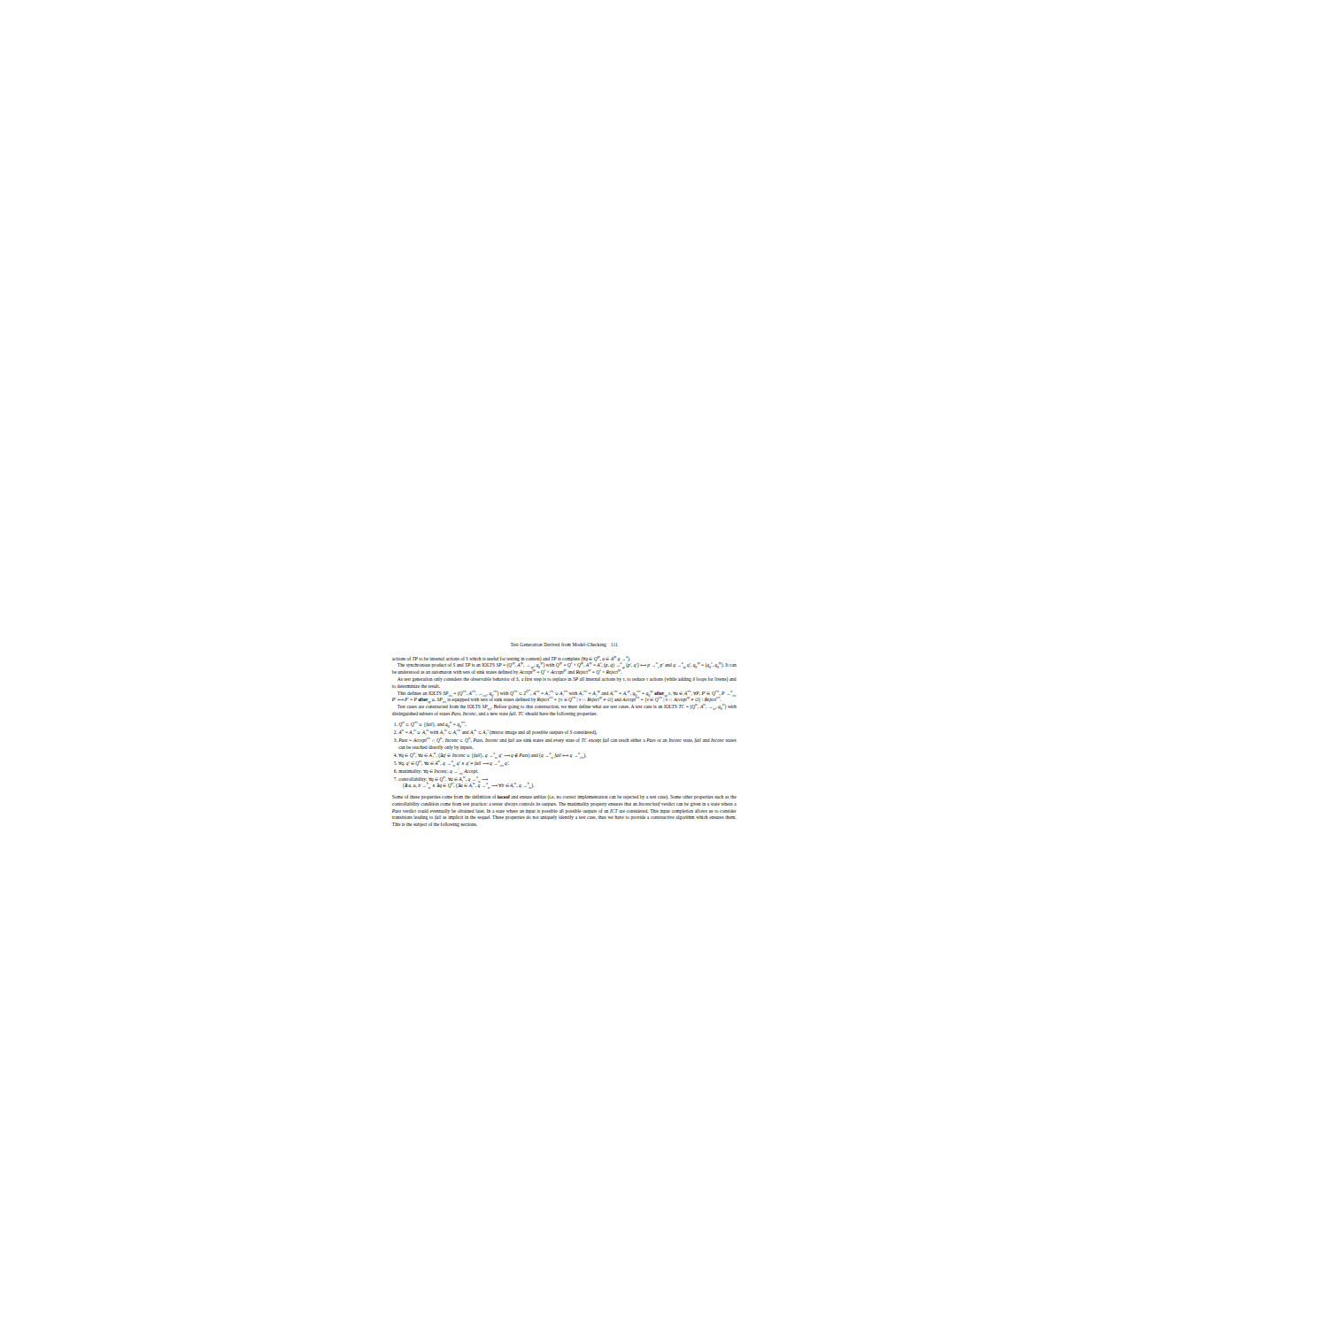Test Generation Derived from Model-Checking111
actions of TP to be internal actions of S which is useful for testing in context) and TP is complete (∀q ∈ Qtp, a ∈ Atp q →a).
The synchronous product of S and TP is an IOLTS SP = (Qsp, Asp, →sp, q0sp) with Qsp = Qs × Qtp, Asp = As, (p, q) →asp (p′, q′) ⟺ p →as p′ and q →atp q′, q0sp = (q0s, q0tp). It can be understood as an automaton with sets of sink states defined by Acceptsp = Qs × Accepttp and Rejectsp = Qs × Rejecttp.
As test generation only considers the observable behavior of S, a first step is to replace in SP all internal actions by τ, to reduce τ actions (while adding δ loops for livens) and to determinize the result.
This defines an IOLTS SPvis = (Qvis, Avis, →vis, q0vis) with Qvis ⊆ 2Qsp, Avis = A?vis ∪ A!vis with A?vis = A?sp and A!vis = A!sp, q0vis = q0sp aftersp ε, ∀a ∈ Avis, ∀P, P′ ∈ Qvis, P →avis P′ ⟺ P′ = P aftersp a. SPvis is equipped with sets of sink states defined by Rejectvis = {v ∈ Qvis | v ∩ Rejectsp ≠ ∅} and Acceptvis = {v ∈ Qvis | v ∩ Acceptsp ≠ ∅} \ Rejectvis.
Test cases are constructed from the IOLTS SPvis. Before going to that construction, we must define what are test cases. A test case is an IOLTS TC = (Qtc, Atc, →tc, q0tc) with distinguished subsets of states Pass, Inconc, and a new state fail. TC should have the following properties:
Qtc ⊆ Qvis ∪ {fail}, and q0tc = q0vis,
Atc = A?tc ∪ A!tc with A?tc ⊆ A!vis and A!tc ⊆ A?s (mirror image and all possible outputs of S considered),
Pass = Acceptvis ∩ Qtc, Inconc ⊆ Qtc, Pass, Inconc and fail are sink states and every state of TC except fail can reach either a Pass or an Inconc state, fail and Inconc states can be reached directly only by inputs,
∀q ∈ Qtc, ∀a ∈ A?tc, (∃q′ ∈ Inconc ∪ {fail}, q →atc q′ ⟹ q ∉ Pass) and (q →atc fail ⟺ q →avis),
∀q, q′ ∈ Qtc, ∀a ∈ Atc, q →atc q′ ∧ q′ ≠ fail ⟹ q →avis q′,
maximality: ∀q ∈ Inconc, q →/vis Accept,
controllability: ∀q ∈ Qtc, ∀a ∈ A!tc, q →atc ⟹ (∄ a, a, b →btc ∧ ∃q ∈ Qtc, (∃a ∈ A!tc, q →atc ⟹ ∀b ∈ A!tc, q →btc).
Some of these properties come from the definition of iocoof and ensure unbias (i.e. no correct implementation can be rejected by a test case). Some other properties such as the controllability condition come from test practice: a tester always controls its outputs. The maximality property ensures that an Inconclusif verdict can be given in a state where a Pass verdict could eventually be obtained later. In a state where an input is possible all possible outputs of an ICT are considered. This input completion allows us to consider transitions leading to fail as implicit in the sequel. These properties do not uniquely identify a test case, thus we have to provide a constructive algorithm which ensures them. This is the subject of the following sections.